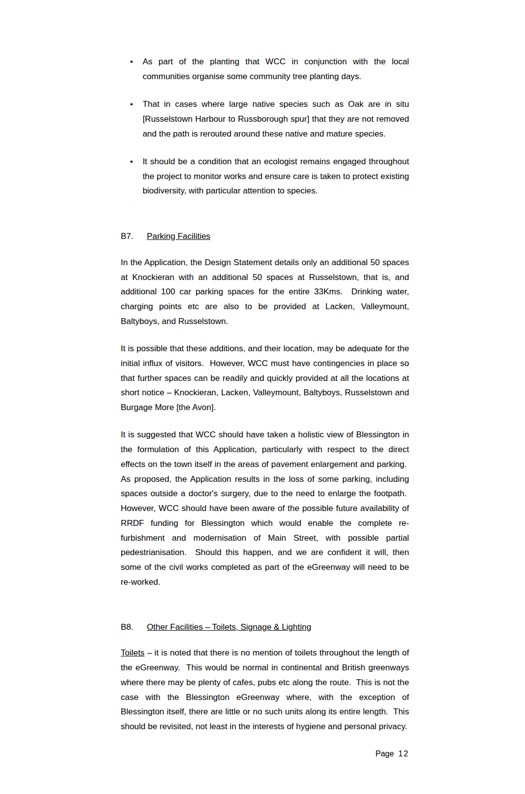As part of the planting that WCC in conjunction with the local communities organise some community tree planting days.
That in cases where large native species such as Oak are in situ [Russelstown Harbour to Russborough spur] that they are not removed and the path is rerouted around these native and mature species.
It should be a condition that an ecologist remains engaged throughout the project to monitor works and ensure care is taken to protect existing biodiversity, with particular attention to species.
B7. Parking Facilities
In the Application, the Design Statement details only an additional 50 spaces at Knockieran with an additional 50 spaces at Russelstown, that is, and additional 100 car parking spaces for the entire 33Kms. Drinking water, charging points etc are also to be provided at Lacken, Valleymount, Baltyboys, and Russelstown.
It is possible that these additions, and their location, may be adequate for the initial influx of visitors. However, WCC must have contingencies in place so that further spaces can be readily and quickly provided at all the locations at short notice – Knockieran, Lacken, Valleymount, Baltyboys, Russelstown and Burgage More [the Avon].
It is suggested that WCC should have taken a holistic view of Blessington in the formulation of this Application, particularly with respect to the direct effects on the town itself in the areas of pavement enlargement and parking. As proposed, the Application results in the loss of some parking, including spaces outside a doctor's surgery, due to the need to enlarge the footpath. However, WCC should have been aware of the possible future availability of RRDF funding for Blessington which would enable the complete re-furbishment and modernisation of Main Street, with possible partial pedestrianisation. Should this happen, and we are confident it will, then some of the civil works completed as part of the eGreenway will need to be re-worked.
B8. Other Facilities – Toilets, Signage & Lighting
Toilets – it is noted that there is no mention of toilets throughout the length of the eGreenway. This would be normal in continental and British greenways where there may be plenty of cafes, pubs etc along the route. This is not the case with the Blessington eGreenway where, with the exception of Blessington itself, there are little or no such units along its entire length. This should be revisited, not least in the interests of hygiene and personal privacy.
Page 12